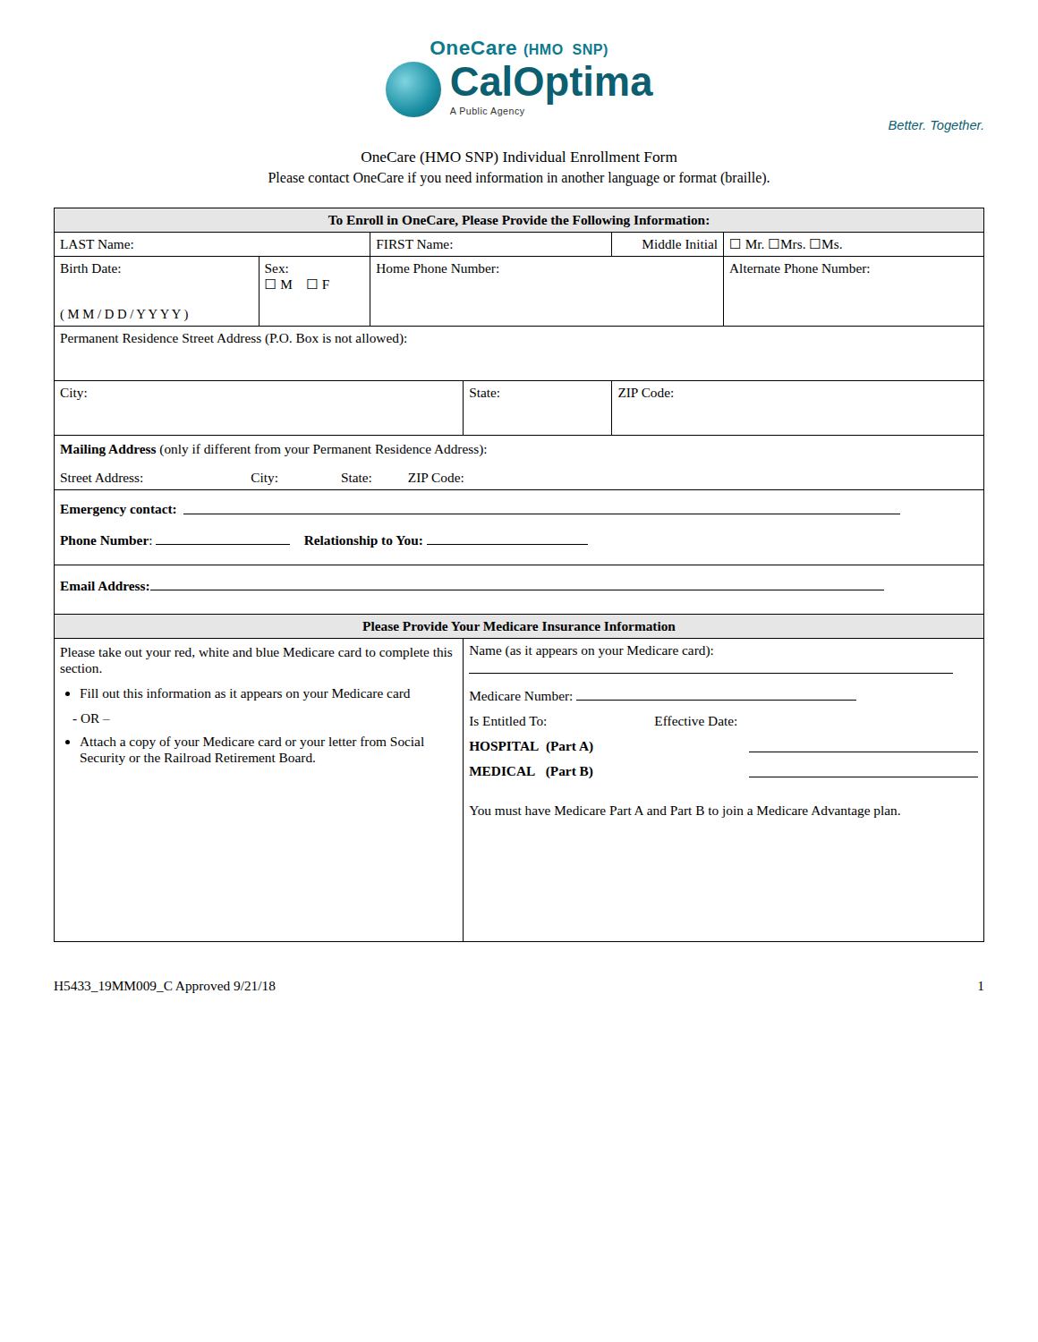OneCare (HMO SNP)
CalOptima
A Public Agency
Better. Together.
OneCare (HMO SNP) Individual Enrollment Form
Please contact OneCare if you need information in another language or format (braille).
| To Enroll in OneCare, Please Provide the Following Information: |
| --- |
| LAST Name: | FIRST Name: | Middle Initial | ☐ Mr. ☐ Mrs. ☐ Ms. |
| Birth Date: ( M M / D D / Y Y Y Y ) | Sex: ☐ M ☐ F | Home Phone Number: | Alternate Phone Number: |
| Permanent Residence Street Address (P.O. Box is not allowed): |
| City: | State: | ZIP Code: |
| Mailing Address (only if different from your Permanent Residence Address): Street Address: City: State: ZIP Code: |
| Emergency contact: Phone Number : Relationship to You: |
| Email Address: |
| Please Provide Your Medicare Insurance Information |
| Please take out your red, white and blue Medicare card to complete this section. Fill out this information as it appears on your Medicare card - OR – Attach a copy of your Medicare card or your letter from Social Security or the Railroad Retirement Board. | Name (as it appears on your Medicare card): Medicare Number: Is Entitled To: Effective Date: HOSPITAL (Part A) MEDICAL (Part B) You must have Medicare Part A and Part B to join a Medicare Advantage plan. |
H5433_19MM009_C Approved 9/21/18 1